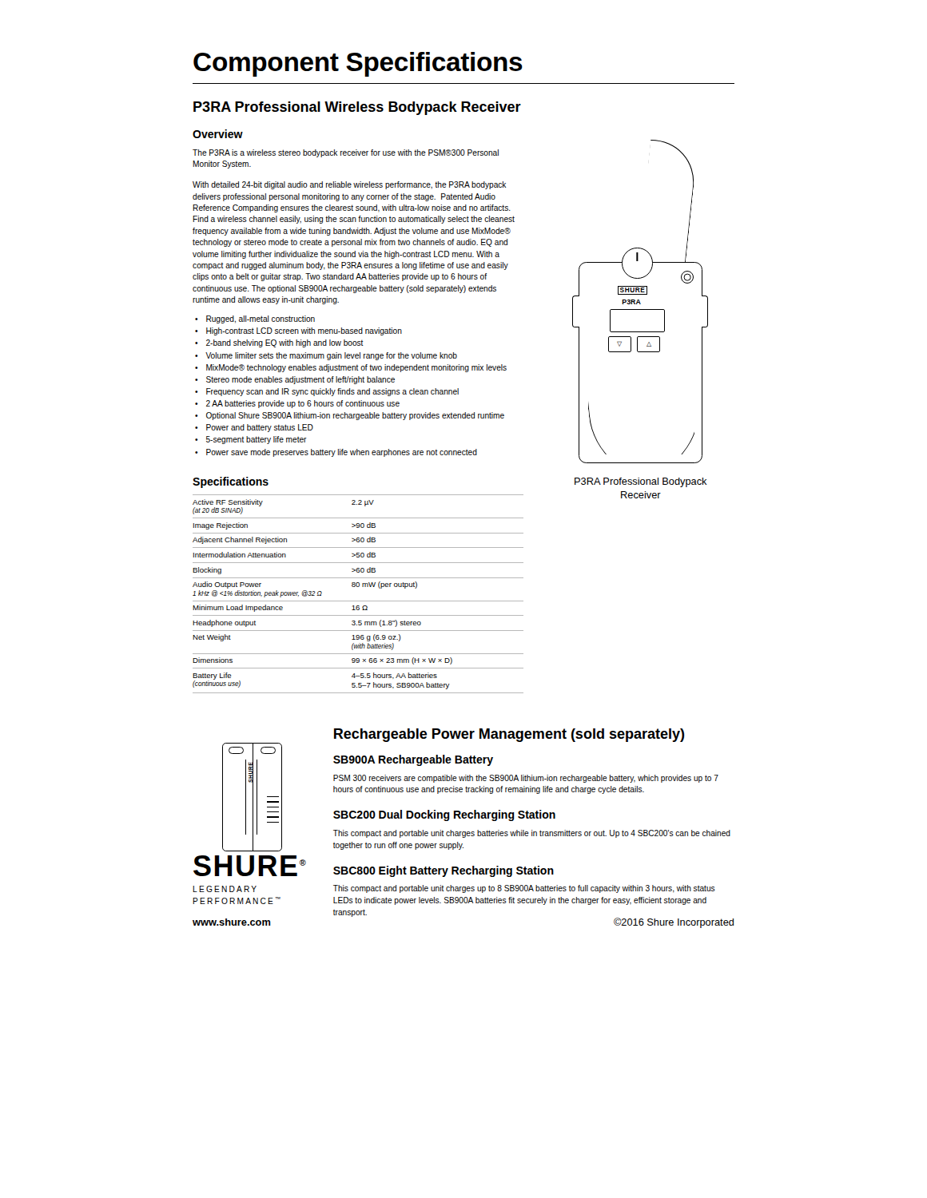Component Specifications
P3RA Professional Wireless Bodypack Receiver
Overview
The P3RA is a wireless stereo bodypack receiver for use with the PSM®300 Personal Monitor System.
With detailed 24-bit digital audio and reliable wireless performance, the P3RA bodypack delivers professional personal monitoring to any corner of the stage. Patented Audio Reference Companding ensures the clearest sound, with ultra-low noise and no artifacts. Find a wireless channel easily, using the scan function to automatically select the cleanest frequency available from a wide tuning bandwidth. Adjust the volume and use MixMode® technology or stereo mode to create a personal mix from two channels of audio. EQ and volume limiting further individualize the sound via the high-contrast LCD menu. With a compact and rugged aluminum body, the P3RA ensures a long lifetime of use and easily clips onto a belt or guitar strap. Two standard AA batteries provide up to 6 hours of continuous use. The optional SB900A rechargeable battery (sold separately) extends runtime and allows easy in-unit charging.
Rugged, all-metal construction
High-contrast LCD screen with menu-based navigation
2-band shelving EQ with high and low boost
Volume limiter sets the maximum gain level range for the volume knob
MixMode® technology enables adjustment of two independent monitoring mix levels
Stereo mode enables adjustment of left/right balance
Frequency scan and IR sync quickly finds and assigns a clean channel
2 AA batteries provide up to 6 hours of continuous use
Optional Shure SB900A lithium-ion rechargeable battery provides extended runtime
Power and battery status LED
5-segment battery life meter
Power save mode preserves battery life when earphones are not connected
Specifications
| Active RF Sensitivity (at 20 dB SINAD) | 2.2 µV |
| Image Rejection | >90 dB |
| Adjacent Channel Rejection | >60 dB |
| Intermodulation Attenuation | >50 dB |
| Blocking | >60 dB |
| Audio Output Power 1 kHz @ <1% distortion, peak power, @32 Ω | 80 mW (per output) |
| Minimum Load Impedance | 16 Ω |
| Headphone output | 3.5 mm (1.8") stereo |
| Net Weight | 196 g (6.9 oz.) (with batteries) |
| Dimensions | 99 × 66 × 23 mm (H × W × D) |
| Battery Life (continuous use) | 4–5.5 hours, AA batteries 5.5–7 hours, SB900A battery |
SHURE
P3RA
▽
△
P3RA Professional Bodypack
Receiver
SHURE
Rechargeable Power Management (sold separately)
SB900A Rechargeable Battery
PSM 300 receivers are compatible with the SB900A lithium-ion rechargeable battery, which provides up to 7 hours of continuous use and precise tracking of remaining life and charge cycle details.
SBC200 Dual Docking Recharging Station
This compact and portable unit charges batteries while in transmitters or out. Up to 4 SBC200's can be chained together to run off one power supply.
SBC800 Eight Battery Recharging Station
This compact and portable unit charges up to 8 SB900A batteries to full capacity within 3 hours, with status LEDs to indicate power levels. SB900A batteries fit securely in the charger for easy, efficient storage and transport.
SHURE®
LEGENDARY
PERFORMANCE™
www.shure.com
©2016 Shure Incorporated